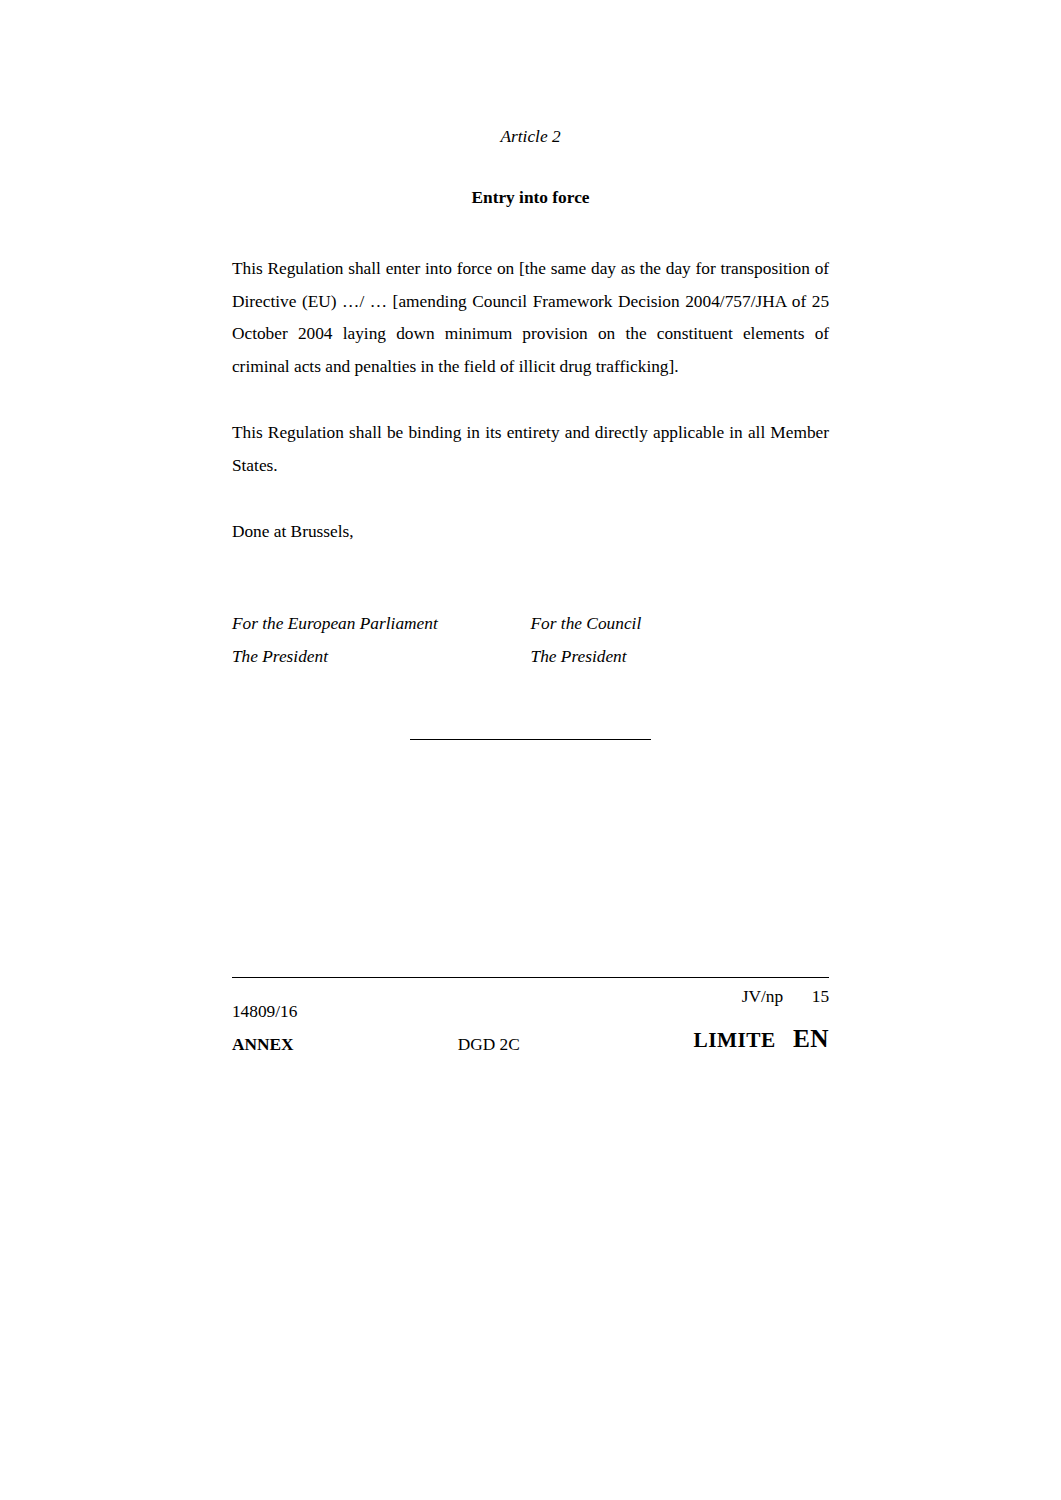Article 2
Entry into force
This Regulation shall enter into force on [the same day as the day for transposition of Directive (EU) …/ … [amending Council Framework Decision 2004/757/JHA of 25 October 2004 laying down minimum provision on the constituent elements of criminal acts and penalties in the field of illicit drug trafficking].
This Regulation shall be binding in its entirety and directly applicable in all Member States.
Done at Brussels,
| For the European Parliament | For the Council |
| The President | The President |
| 14809/16 ANNEX | DGD 2C | JV/np 15 LIMITE EN |